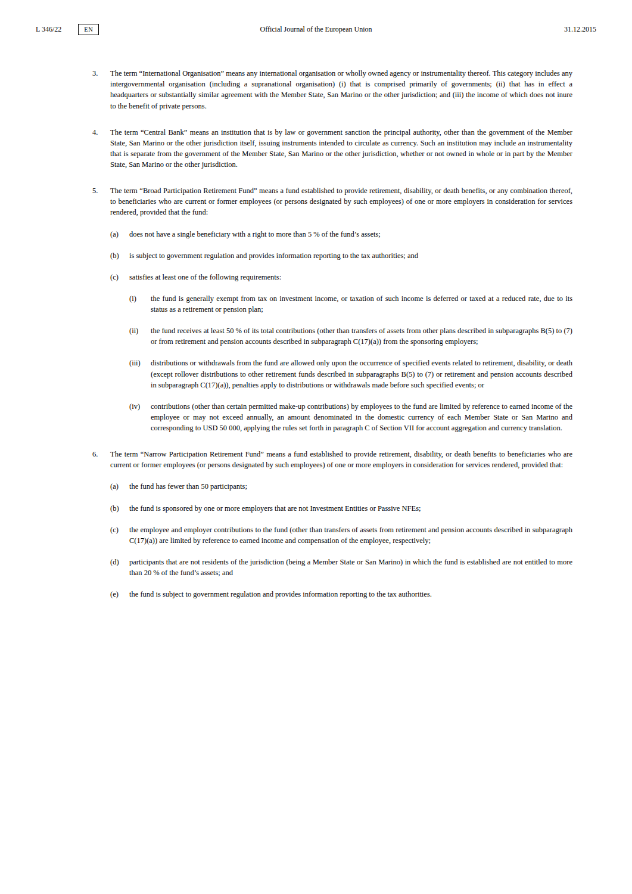L 346/22 EN
Official Journal of the European Union
31.12.2015
3. The term “International Organisation” means any international organisation or wholly owned agency or instrumentality thereof. This category includes any intergovernmental organisation (including a supranational organisation) (i) that is comprised primarily of governments; (ii) that has in effect a headquarters or substantially similar agreement with the Member State, San Marino or the other jurisdiction; and (iii) the income of which does not inure to the benefit of private persons.
4. The term “Central Bank” means an institution that is by law or government sanction the principal authority, other than the government of the Member State, San Marino or the other jurisdiction itself, issuing instruments intended to circulate as currency. Such an institution may include an instrumentality that is separate from the government of the Member State, San Marino or the other jurisdiction, whether or not owned in whole or in part by the Member State, San Marino or the other jurisdiction.
5. The term “Broad Participation Retirement Fund” means a fund established to provide retirement, disability, or death benefits, or any combination thereof, to beneficiaries who are current or former employees (or persons designated by such employees) of one or more employers in consideration for services rendered, provided that the fund:
(a) does not have a single beneficiary with a right to more than 5 % of the fund’s assets;
(b) is subject to government regulation and provides information reporting to the tax authorities; and
(c) satisfies at least one of the following requirements:
(i) the fund is generally exempt from tax on investment income, or taxation of such income is deferred or taxed at a reduced rate, due to its status as a retirement or pension plan;
(ii) the fund receives at least 50 % of its total contributions (other than transfers of assets from other plans described in subparagraphs B(5) to (7) or from retirement and pension accounts described in subparagraph C(17)(a)) from the sponsoring employers;
(iii) distributions or withdrawals from the fund are allowed only upon the occurrence of specified events related to retirement, disability, or death (except rollover distributions to other retirement funds described in subparagraphs B(5) to (7) or retirement and pension accounts described in subparagraph C(17)(a)), penalties apply to distributions or withdrawals made before such specified events; or
(iv) contributions (other than certain permitted make-up contributions) by employees to the fund are limited by reference to earned income of the employee or may not exceed annually, an amount denominated in the domestic currency of each Member State or San Marino and corresponding to USD 50 000, applying the rules set forth in paragraph C of Section VII for account aggregation and currency translation.
6. The term “Narrow Participation Retirement Fund” means a fund established to provide retirement, disability, or death benefits to beneficiaries who are current or former employees (or persons designated by such employees) of one or more employers in consideration for services rendered, provided that:
(a) the fund has fewer than 50 participants;
(b) the fund is sponsored by one or more employers that are not Investment Entities or Passive NFEs;
(c) the employee and employer contributions to the fund (other than transfers of assets from retirement and pension accounts described in subparagraph C(17)(a)) are limited by reference to earned income and compensation of the employee, respectively;
(d) participants that are not residents of the jurisdiction (being a Member State or San Marino) in which the fund is established are not entitled to more than 20 % of the fund’s assets; and
(e) the fund is subject to government regulation and provides information reporting to the tax authorities.